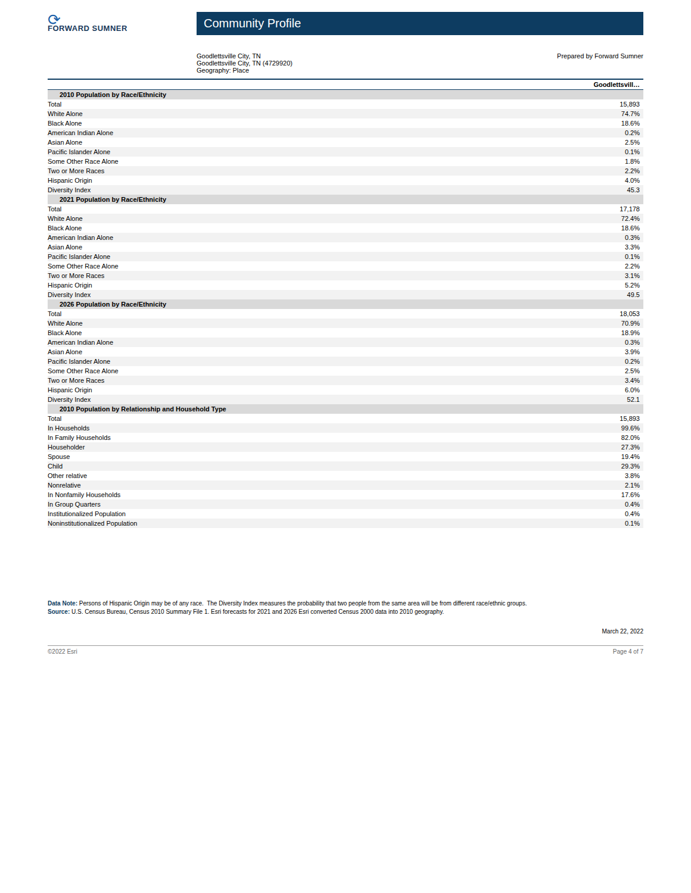⟳
FORWARD SUMNER
Community Profile
Prepared by Forward Sumner
Goodlettsville City, TN
Goodlettsville City, TN (4729920)
Geography: Place
| | Goodlettsvill… |
| --- | --- |
| 2010 Population by Race/Ethnicity | |
| Total | 15,893 |
| White Alone | 74.7% |
| Black Alone | 18.6% |
| American Indian Alone | 0.2% |
| Asian Alone | 2.5% |
| Pacific Islander Alone | 0.1% |
| Some Other Race Alone | 1.8% |
| Two or More Races | 2.2% |
| Hispanic Origin | 4.0% |
| Diversity Index | 45.3 |
| 2021 Population by Race/Ethnicity | |
| Total | 17,178 |
| White Alone | 72.4% |
| Black Alone | 18.6% |
| American Indian Alone | 0.3% |
| Asian Alone | 3.3% |
| Pacific Islander Alone | 0.1% |
| Some Other Race Alone | 2.2% |
| Two or More Races | 3.1% |
| Hispanic Origin | 5.2% |
| Diversity Index | 49.5 |
| 2026 Population by Race/Ethnicity | |
| Total | 18,053 |
| White Alone | 70.9% |
| Black Alone | 18.9% |
| American Indian Alone | 0.3% |
| Asian Alone | 3.9% |
| Pacific Islander Alone | 0.2% |
| Some Other Race Alone | 2.5% |
| Two or More Races | 3.4% |
| Hispanic Origin | 6.0% |
| Diversity Index | 52.1 |
| 2010 Population by Relationship and Household Type | |
| Total | 15,893 |
| In Households | 99.6% |
| In Family Households | 82.0% |
| Householder | 27.3% |
| Spouse | 19.4% |
| Child | 29.3% |
| Other relative | 3.8% |
| Nonrelative | 2.1% |
| In Nonfamily Households | 17.6% |
| In Group Quarters | 0.4% |
| Institutionalized Population | 0.4% |
| Noninstitutionalized Population | 0.1% |
Data Note: Persons of Hispanic Origin may be of any race. The Diversity Index measures the probability that two people from the same area will be from different race/ethnic groups.
Source: U.S. Census Bureau, Census 2010 Summary File 1. Esri forecasts for 2021 and 2026 Esri converted Census 2000 data into 2010 geography.
March 22, 2022
©2022 Esri Page 4 of 7